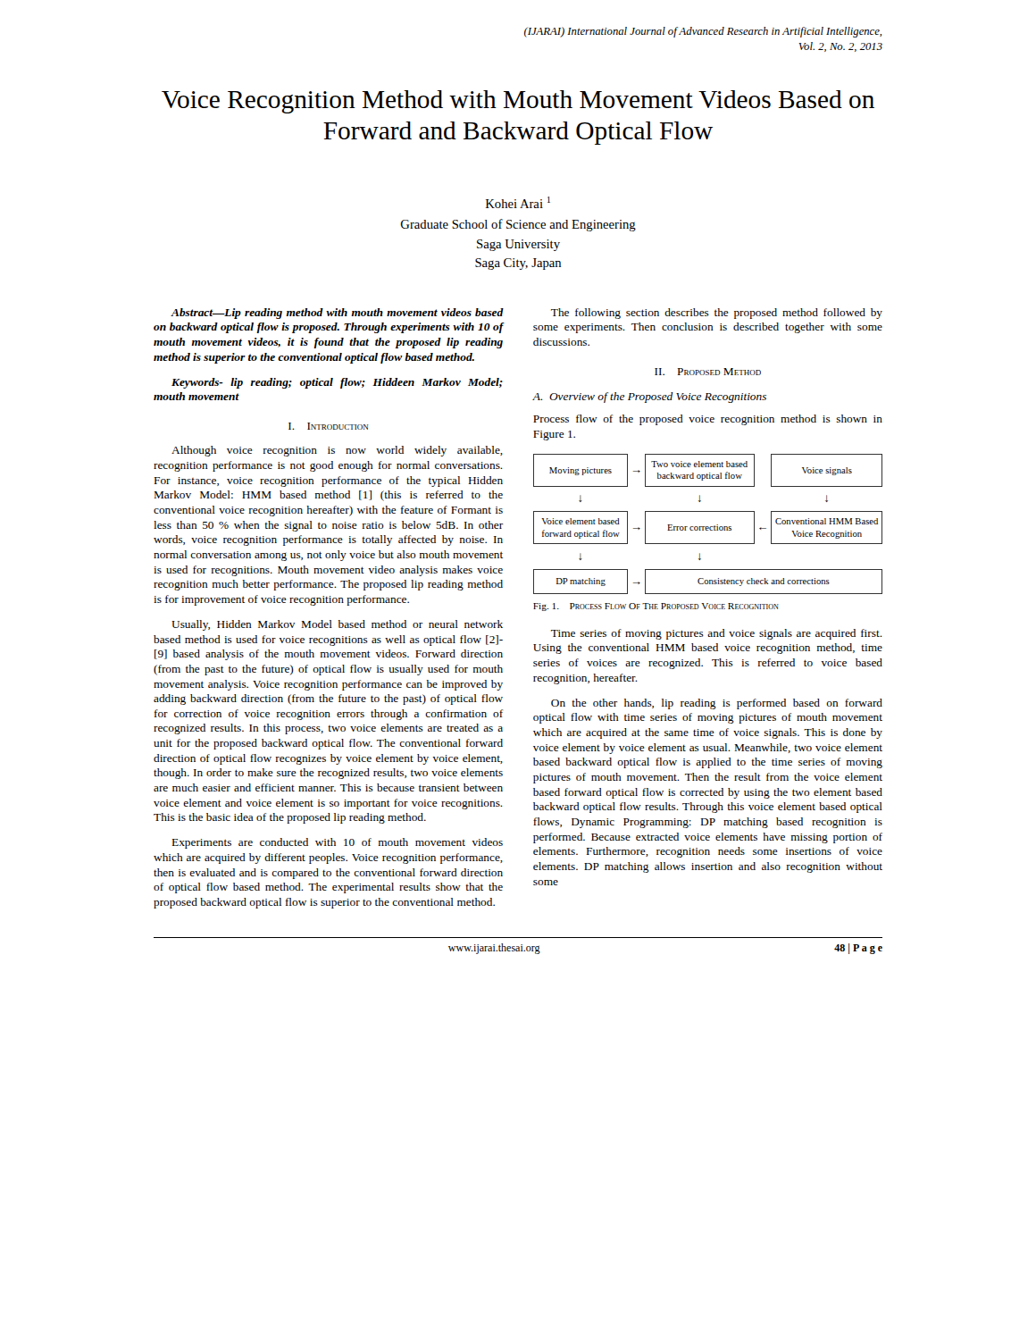(IJARAI) International Journal of Advanced Research in Artificial Intelligence,
Vol. 2, No. 2, 2013
Voice Recognition Method with Mouth Movement Videos Based on Forward and Backward Optical Flow
Kohei Arai 1
Graduate School of Science and Engineering
Saga University
Saga City, Japan
Abstract—Lip reading method with mouth movement videos based on backward optical flow is proposed. Through experiments with 10 of mouth movement videos, it is found that the proposed lip reading method is superior to the conventional optical flow based method.
Keywords- lip reading; optical flow; Hiddeen Markov Model; mouth movement
I. Introduction
Although voice recognition is now world widely available, recognition performance is not good enough for normal conversations. For instance, voice recognition performance of the typical Hidden Markov Model: HMM based method [1] (this is referred to the conventional voice recognition hereafter) with the feature of Formant is less than 50 % when the signal to noise ratio is below 5dB. In other words, voice recognition performance is totally affected by noise. In normal conversation among us, not only voice but also mouth movement is used for recognitions. Mouth movement video analysis makes voice recognition much better performance. The proposed lip reading method is for improvement of voice recognition performance.
Usually, Hidden Markov Model based method or neural network based method is used for voice recognitions as well as optical flow [2]-[9] based analysis of the mouth movement videos. Forward direction (from the past to the future) of optical flow is usually used for mouth movement analysis. Voice recognition performance can be improved by adding backward direction (from the future to the past) of optical flow for correction of voice recognition errors through a confirmation of recognized results. In this process, two voice elements are treated as a unit for the proposed backward optical flow. The conventional forward direction of optical flow recognizes by voice element by voice element, though. In order to make sure the recognized results, two voice elements are much easier and efficient manner. This is because transient between voice element and voice element is so important for voice recognitions. This is the basic idea of the proposed lip reading method.
Experiments are conducted with 10 of mouth movement videos which are acquired by different peoples. Voice recognition performance, then is evaluated and is compared to the conventional forward direction of optical flow based method. The experimental results show that the proposed backward optical flow is superior to the conventional method.
The following section describes the proposed method followed by some experiments. Then conclusion is described together with some discussions.
II. Proposed Method
A. Overview of the Proposed Voice Recognitions
Process flow of the proposed voice recognition method is shown in Figure 1.
| Moving pictures | → | Two voice element based backward optical flow | | Voice signals |
| ↓ | | ↓ | | ↓ |
| Voice element based forward optical flow | → | Error corrections | ← | Conventional HMM Based Voice Recognition |
| ↓ | | ↓ | | |
| DP matching | → | Consistency check and corrections |
Fig. 1. Process Flow Of The Proposed Voice Recognition
Time series of moving pictures and voice signals are acquired first. Using the conventional HMM based voice recognition method, time series of voices are recognized. This is referred to voice based recognition, hereafter.
On the other hands, lip reading is performed based on forward optical flow with time series of moving pictures of mouth movement which are acquired at the same time of voice signals. This is done by voice element by voice element as usual. Meanwhile, two voice element based backward optical flow is applied to the time series of moving pictures of mouth movement. Then the result from the voice element based forward optical flow is corrected by using the two element based backward optical flow results. Through this voice element based optical flows, Dynamic Programming: DP matching based recognition is performed. Because extracted voice elements have missing portion of elements. Furthermore, recognition needs some insertions of voice elements. DP matching allows insertion and also recognition without some
48 | P a g e www.ijarai.thesai.org